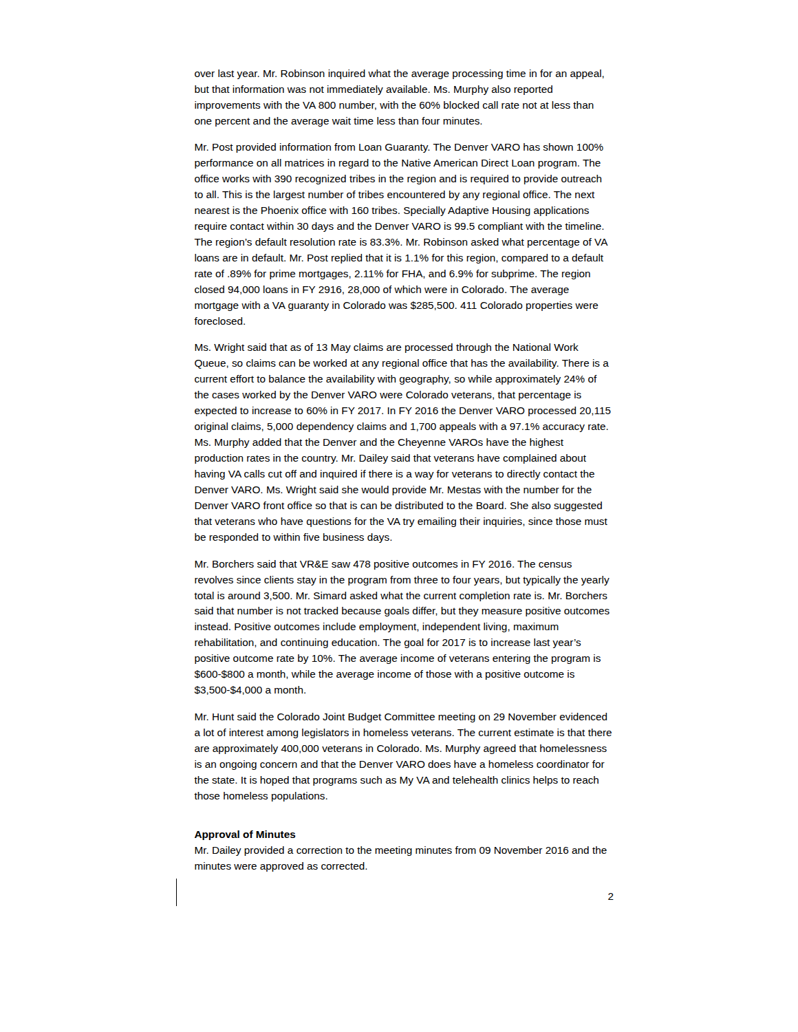over last year. Mr. Robinson inquired what the average processing time in for an appeal, but that information was not immediately available. Ms. Murphy also reported improvements with the VA 800 number, with the 60% blocked call rate not at less than one percent and the average wait time less than four minutes.
Mr. Post provided information from Loan Guaranty. The Denver VARO has shown 100% performance on all matrices in regard to the Native American Direct Loan program. The office works with 390 recognized tribes in the region and is required to provide outreach to all. This is the largest number of tribes encountered by any regional office. The next nearest is the Phoenix office with 160 tribes. Specially Adaptive Housing applications require contact within 30 days and the Denver VARO is 99.5 compliant with the timeline. The region’s default resolution rate is 83.3%. Mr. Robinson asked what percentage of VA loans are in default. Mr. Post replied that it is 1.1% for this region, compared to a default rate of .89% for prime mortgages, 2.11% for FHA, and 6.9% for subprime. The region closed 94,000 loans in FY 2916, 28,000 of which were in Colorado. The average mortgage with a VA guaranty in Colorado was $285,500. 411 Colorado properties were foreclosed.
Ms. Wright said that as of 13 May claims are processed through the National Work Queue, so claims can be worked at any regional office that has the availability. There is a current effort to balance the availability with geography, so while approximately 24% of the cases worked by the Denver VARO were Colorado veterans, that percentage is expected to increase to 60% in FY 2017. In FY 2016 the Denver VARO processed 20,115 original claims, 5,000 dependency claims and 1,700 appeals with a 97.1% accuracy rate. Ms. Murphy added that the Denver and the Cheyenne VAROs have the highest production rates in the country. Mr. Dailey said that veterans have complained about having VA calls cut off and inquired if there is a way for veterans to directly contact the Denver VARO. Ms. Wright said she would provide Mr. Mestas with the number for the Denver VARO front office so that is can be distributed to the Board. She also suggested that veterans who have questions for the VA try emailing their inquiries, since those must be responded to within five business days.
Mr. Borchers said that VR&E saw 478 positive outcomes in FY 2016. The census revolves since clients stay in the program from three to four years, but typically the yearly total is around 3,500. Mr. Simard asked what the current completion rate is. Mr. Borchers said that number is not tracked because goals differ, but they measure positive outcomes instead. Positive outcomes include employment, independent living, maximum rehabilitation, and continuing education. The goal for 2017 is to increase last year’s positive outcome rate by 10%. The average income of veterans entering the program is $600-$800 a month, while the average income of those with a positive outcome is $3,500-$4,000 a month.
Mr. Hunt said the Colorado Joint Budget Committee meeting on 29 November evidenced a lot of interest among legislators in homeless veterans. The current estimate is that there are approximately 400,000 veterans in Colorado. Ms. Murphy agreed that homelessness is an ongoing concern and that the Denver VARO does have a homeless coordinator for the state. It is hoped that programs such as My VA and telehealth clinics helps to reach those homeless populations.
Approval of Minutes
Mr. Dailey provided a correction to the meeting minutes from 09 November 2016 and the minutes were approved as corrected.
2